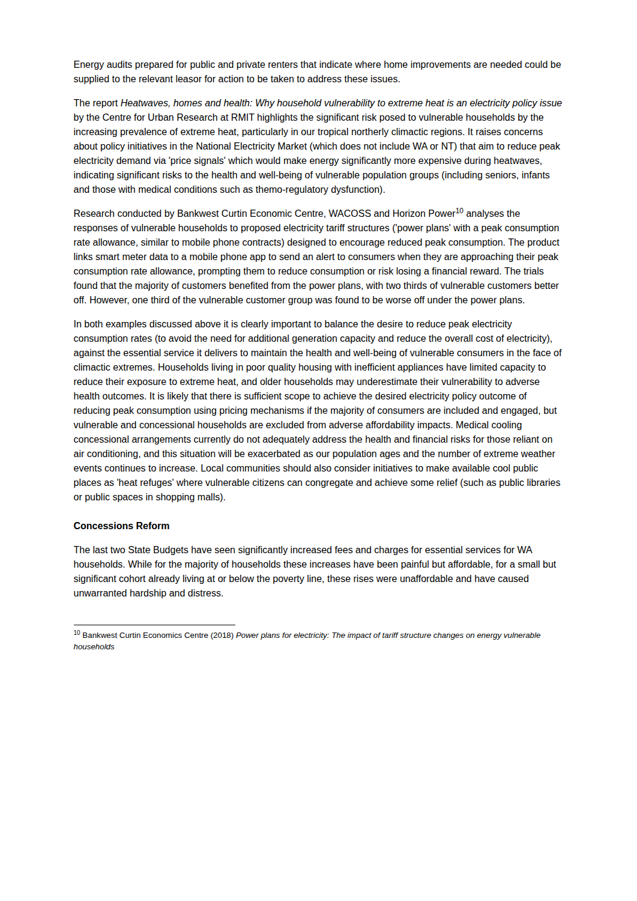Energy audits prepared for public and private renters that indicate where home improvements are needed could be supplied to the relevant leasor for action to be taken to address these issues.
The report Heatwaves, homes and health: Why household vulnerability to extreme heat is an electricity policy issue by the Centre for Urban Research at RMIT highlights the significant risk posed to vulnerable households by the increasing prevalence of extreme heat, particularly in our tropical northerly climactic regions. It raises concerns about policy initiatives in the National Electricity Market (which does not include WA or NT) that aim to reduce peak electricity demand via 'price signals' which would make energy significantly more expensive during heatwaves, indicating significant risks to the health and well-being of vulnerable population groups (including seniors, infants and those with medical conditions such as themo-regulatory dysfunction).
Research conducted by Bankwest Curtin Economic Centre, WACOSS and Horizon Power10 analyses the responses of vulnerable households to proposed electricity tariff structures ('power plans' with a peak consumption rate allowance, similar to mobile phone contracts) designed to encourage reduced peak consumption. The product links smart meter data to a mobile phone app to send an alert to consumers when they are approaching their peak consumption rate allowance, prompting them to reduce consumption or risk losing a financial reward. The trials found that the majority of customers benefited from the power plans, with two thirds of vulnerable customers better off. However, one third of the vulnerable customer group was found to be worse off under the power plans.
In both examples discussed above it is clearly important to balance the desire to reduce peak electricity consumption rates (to avoid the need for additional generation capacity and reduce the overall cost of electricity), against the essential service it delivers to maintain the health and well-being of vulnerable consumers in the face of climactic extremes. Households living in poor quality housing with inefficient appliances have limited capacity to reduce their exposure to extreme heat, and older households may underestimate their vulnerability to adverse health outcomes. It is likely that there is sufficient scope to achieve the desired electricity policy outcome of reducing peak consumption using pricing mechanisms if the majority of consumers are included and engaged, but vulnerable and concessional households are excluded from adverse affordability impacts. Medical cooling concessional arrangements currently do not adequately address the health and financial risks for those reliant on air conditioning, and this situation will be exacerbated as our population ages and the number of extreme weather events continues to increase. Local communities should also consider initiatives to make available cool public places as 'heat refuges' where vulnerable citizens can congregate and achieve some relief (such as public libraries or public spaces in shopping malls).
Concessions Reform
The last two State Budgets have seen significantly increased fees and charges for essential services for WA households. While for the majority of households these increases have been painful but affordable, for a small but significant cohort already living at or below the poverty line, these rises were unaffordable and have caused unwarranted hardship and distress.
10 Bankwest Curtin Economics Centre (2018) Power plans for electricity: The impact of tariff structure changes on energy vulnerable households